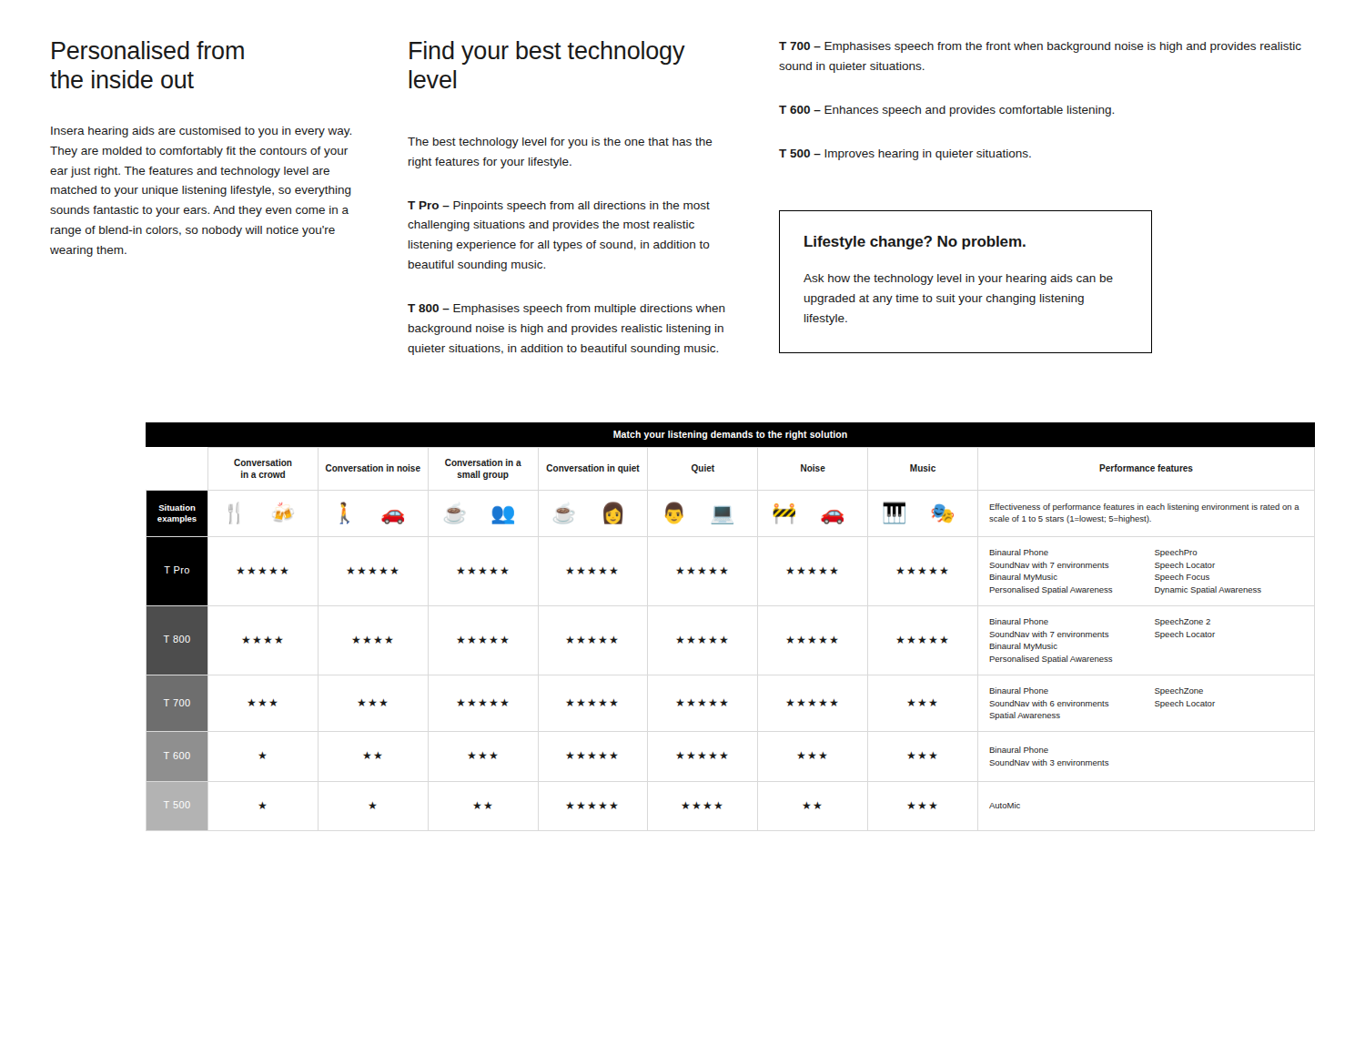Personalised from
the inside out
Insera hearing aids are customised to you in every way. They are molded to comfortably fit the contours of your ear just right. The features and technology level are matched to your unique listening lifestyle, so everything sounds fantastic to your ears. And they even come in a range of blend-in colors, so nobody will notice you're wearing them.
Find your best technology level
The best technology level for you is the one that has the right features for your lifestyle.
T Pro – Pinpoints speech from all directions in the most challenging situations and provides the most realistic listening experience for all types of sound, in addition to beautiful sounding music.
T 800 – Emphasises speech from multiple directions when background noise is high and provides realistic listening in quieter situations, in addition to beautiful sounding music.
T 700 – Emphasises speech from the front when background noise is high and provides realistic sound in quieter situations.
T 600 – Enhances speech and provides comfortable listening.
T 500 – Improves hearing in quieter situations.
Lifestyle change? No problem.
Ask how the technology level in your hearing aids can be upgraded at any time to suit your changing listening lifestyle.
Match your listening demands to the right solution
| Technology level | Conversation in a crowd | Conversation in noise | Conversation in a small group | Conversation in quiet | Quiet | Noise | Music | Performance features |
| --- | --- | --- | --- | --- | --- | --- | --- | --- |
| Situation examples | 🍴 🍻 | 🚶 🚗 | ☕ 👥 | ☕ 👩 | 👨 💻 | 🚧 🚗 | 🎹 🎭 | Effectiveness of performance features in each listening environment is rated on a scale of 1 to 5 stars (1=lowest; 5=highest). |
| T Pro | ★★★★★ | ★★★★★ | ★★★★★ | ★★★★★ | ★★★★★ | ★★★★★ | ★★★★★ | Binaural Phone SoundNav with 7 environments Binaural MyMusic Personalised Spatial Awareness SpeechPro Speech Locator Speech Focus Dynamic Spatial Awareness |
| T 800 | ★★★★ | ★★★★ | ★★★★★ | ★★★★★ | ★★★★★ | ★★★★★ | ★★★★★ | Binaural Phone SoundNav with 7 environments Binaural MyMusic Personalised Spatial Awareness SpeechZone 2 Speech Locator |
| T 700 | ★★★ | ★★★ | ★★★★★ | ★★★★★ | ★★★★★ | ★★★★★ | ★★★ | Binaural Phone SoundNav with 6 environments Spatial Awareness SpeechZone Speech Locator |
| T 600 | ★ | ★★ | ★★★ | ★★★★★ | ★★★★★ | ★★★ | ★★★ | Binaural Phone SoundNav with 3 environments |
| T 500 | ★ | ★ | ★★ | ★★★★★ | ★★★★ | ★★ | ★★★ | AutoMic |